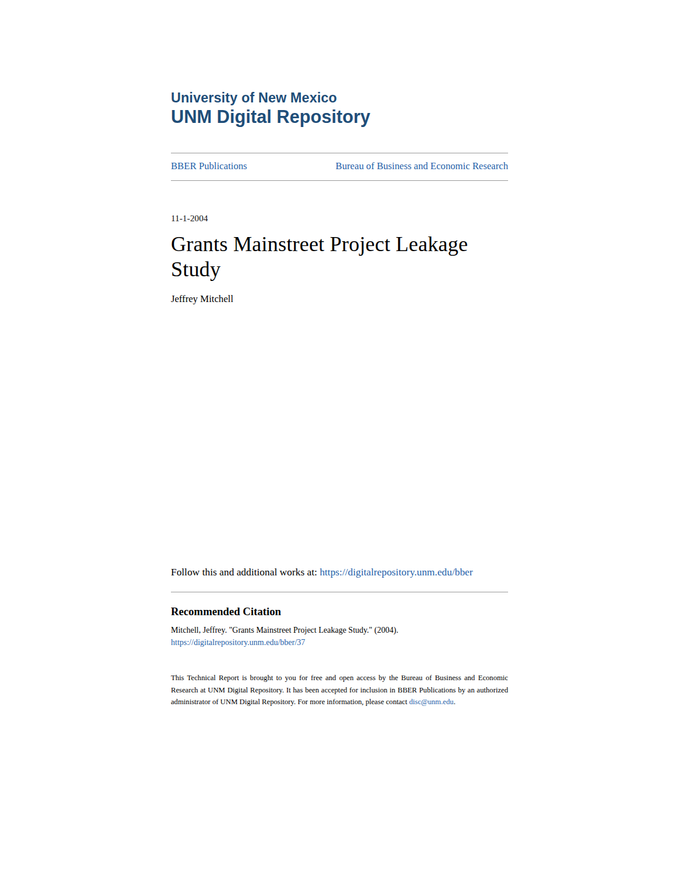University of New Mexico
UNM Digital Repository
BBER Publications
Bureau of Business and Economic Research
11-1-2004
Grants Mainstreet Project Leakage Study
Jeffrey Mitchell
Follow this and additional works at: https://digitalrepository.unm.edu/bber
Recommended Citation
Mitchell, Jeffrey. "Grants Mainstreet Project Leakage Study." (2004). https://digitalrepository.unm.edu/bber/37
This Technical Report is brought to you for free and open access by the Bureau of Business and Economic Research at UNM Digital Repository. It has been accepted for inclusion in BBER Publications by an authorized administrator of UNM Digital Repository. For more information, please contact disc@unm.edu.